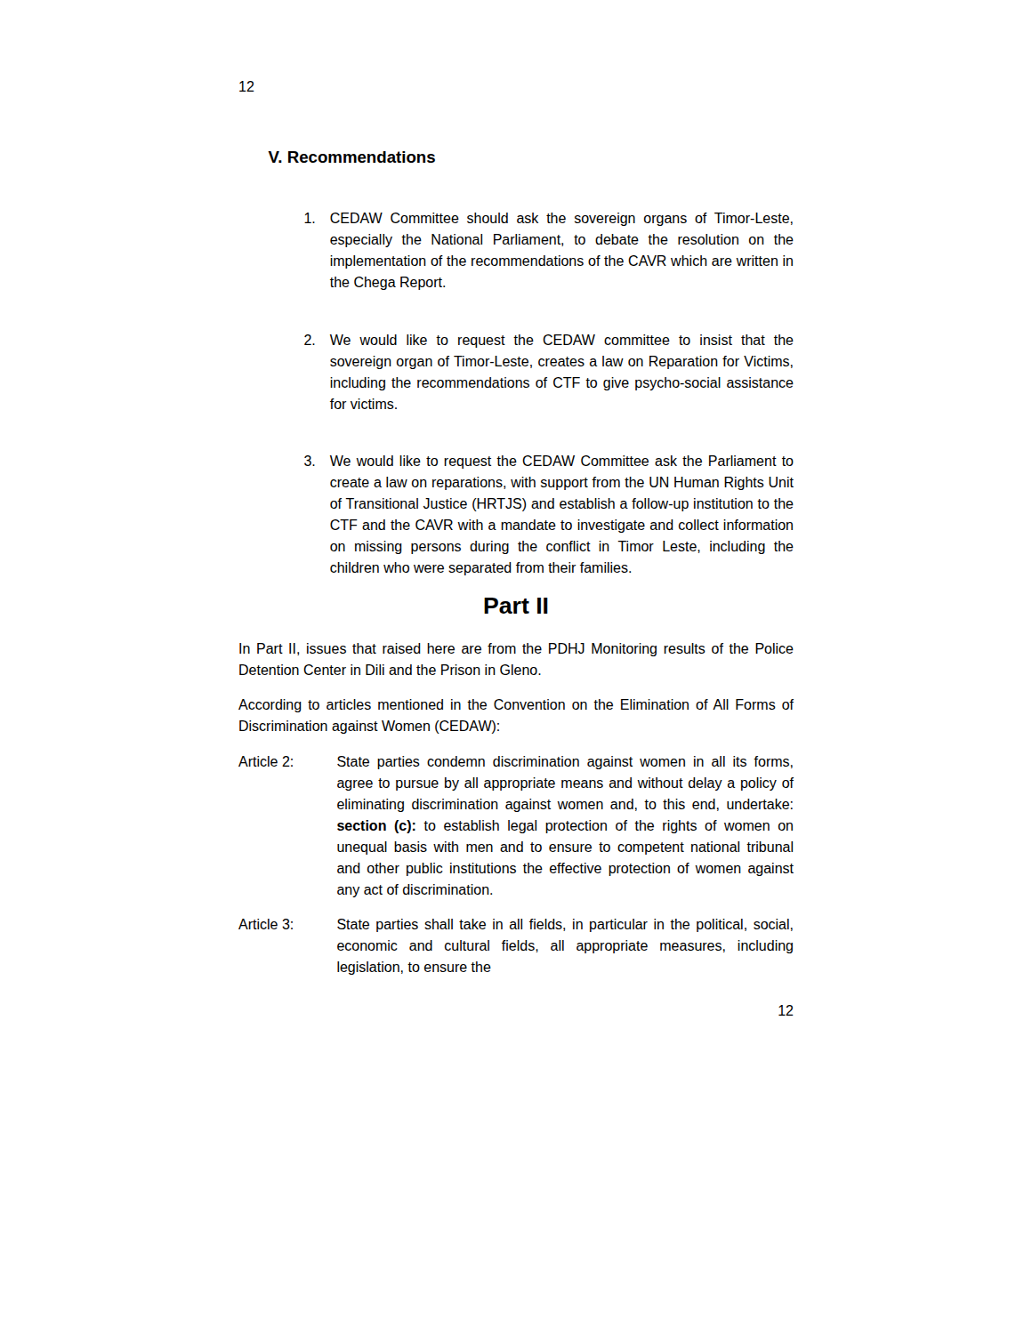12
V. Recommendations
CEDAW Committee should ask the sovereign organs of Timor-Leste, especially the National Parliament, to debate the resolution on the implementation of the recommendations of the CAVR which are written in the Chega Report.
We would like to request the CEDAW committee to insist that the sovereign organ of Timor-Leste, creates a law on Reparation for Victims, including the recommendations of CTF to give psycho-social assistance for victims.
We would like to request the CEDAW Committee ask the Parliament to create a law on reparations, with support from the UN Human Rights Unit of Transitional Justice (HRTJS) and establish a follow-up institution to the CTF and the CAVR with a mandate to investigate and collect information on missing persons during the conflict in Timor Leste, including the children who were separated from their families.
Part II
In Part II, issues that raised here are from the PDHJ Monitoring results of the Police Detention Center in Dili and the Prison in Gleno.
According to articles mentioned in the Convention on the Elimination of All Forms of Discrimination against Women (CEDAW):
| Article 2: | State parties condemn discrimination against women in all its forms, agree to pursue by all appropriate means and without delay a policy of eliminating discrimination against women and, to this end, undertake: section (c): to establish legal protection of the rights of women on unequal basis with men and to ensure to competent national tribunal and other public institutions the effective protection of women against any act of discrimination. |
| Article 3: | State parties shall take in all fields, in particular in the political, social, economic and cultural fields, all appropriate measures, including legislation, to ensure the |
12